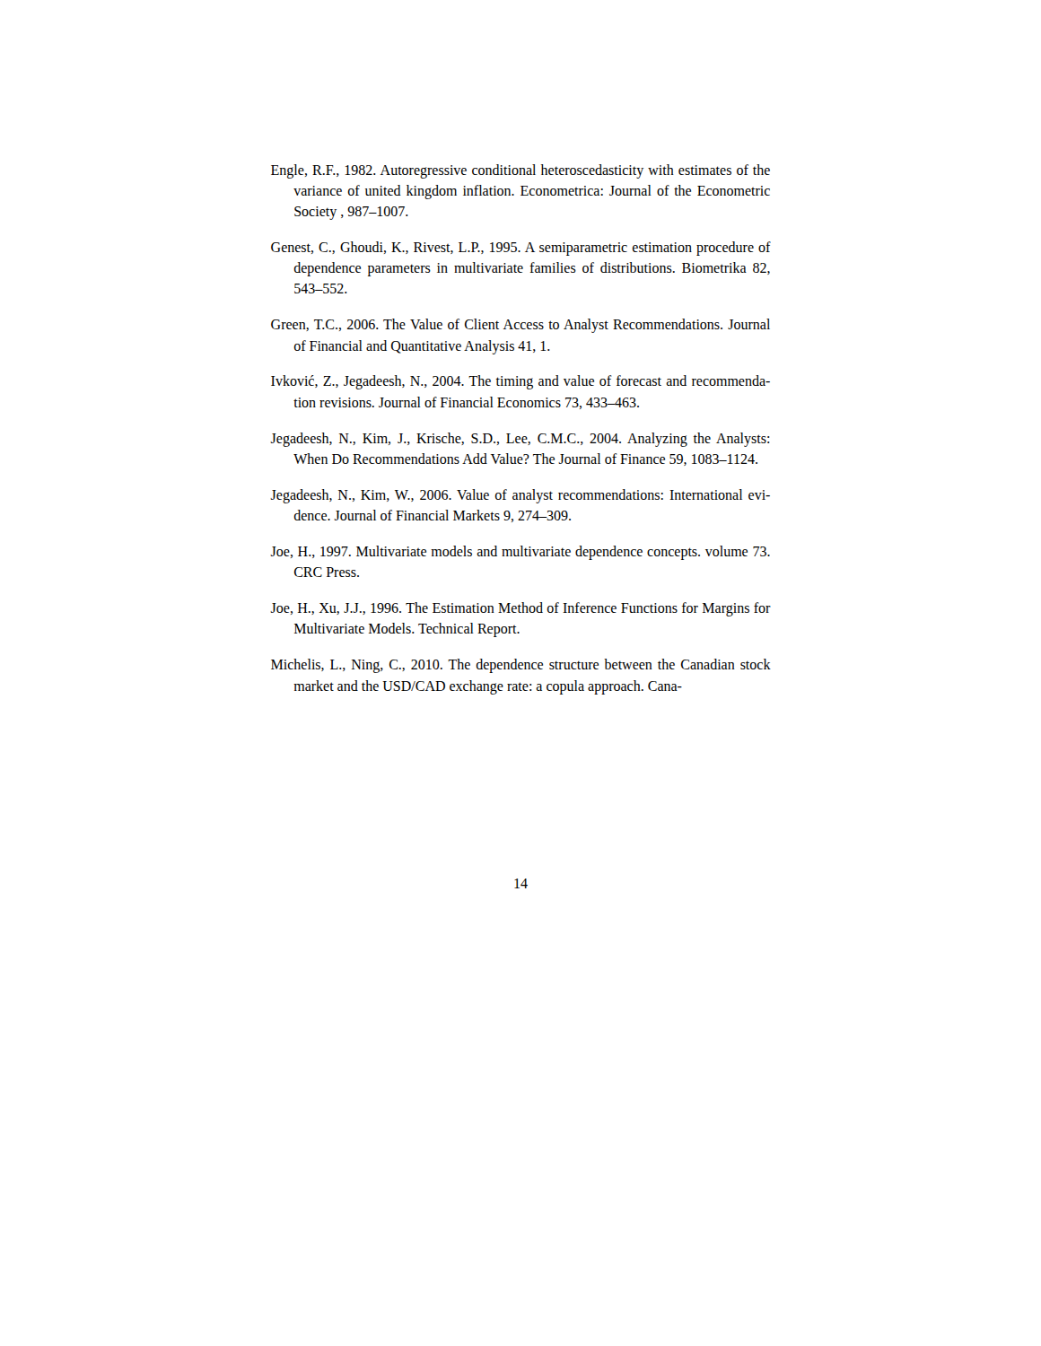Engle, R.F., 1982. Autoregressive conditional heteroscedasticity with estimates of the variance of united kingdom inflation. Econometrica: Journal of the Econometric Society , 987–1007.
Genest, C., Ghoudi, K., Rivest, L.P., 1995. A semiparametric estimation procedure of dependence parameters in multivariate families of distributions. Biometrika 82, 543–552.
Green, T.C., 2006. The Value of Client Access to Analyst Recommendations. Journal of Financial and Quantitative Analysis 41, 1.
Ivković, Z., Jegadeesh, N., 2004. The timing and value of forecast and recommendation revisions. Journal of Financial Economics 73, 433–463.
Jegadeesh, N., Kim, J., Krische, S.D., Lee, C.M.C., 2004. Analyzing the Analysts: When Do Recommendations Add Value? The Journal of Finance 59, 1083–1124.
Jegadeesh, N., Kim, W., 2006. Value of analyst recommendations: International evidence. Journal of Financial Markets 9, 274–309.
Joe, H., 1997. Multivariate models and multivariate dependence concepts. volume 73. CRC Press.
Joe, H., Xu, J.J., 1996. The Estimation Method of Inference Functions for Margins for Multivariate Models. Technical Report.
Michelis, L., Ning, C., 2010. The dependence structure between the Canadian stock market and the USD/CAD exchange rate: a copula approach. Cana-
14